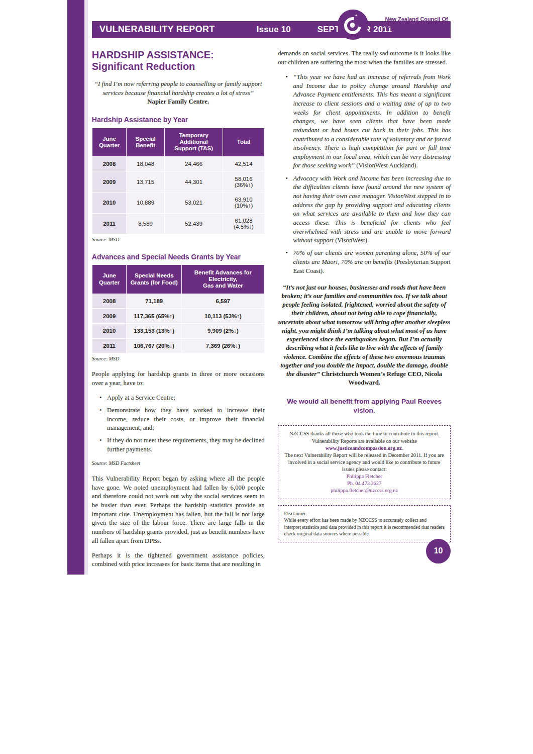VULNERABILITY REPORT Issue 10 SEPTEMBER 2011
✦ ✦ ✦
New Zealand Council Of
Christian Social Services
HARDSHIP ASSISTANCE:
Significant Reduction
“I find I’m now referring people to counselling or family support services because financial hardship creates a lot of stress”
Napier Family Centre.
Hardship Assistance by Year
| June Quarter | Special Benefit | Temporary Additional Support (TAS) | Total |
| --- | --- | --- | --- |
| 2008 | 18,048 | 24,466 | 42,514 |
| 2009 | 13,715 | 44,301 | 58,016 (36% ) |
| 2010 | 10,889 | 53,021 | 63,910 (10% ) |
| 2011 | 8,589 | 52,439 | 61,028 (4.5% ) |
Source: MSD
Advances and Special Needs Grants by Year
| June Quarter | Special Needs Grants (for Food) | Benefit Advances for Electricity, Gas and Water |
| --- | --- | --- |
| 2008 | 71,189 | 6,597 |
| 2009 | 117,365 (65% ) | 10,113 (53% ) |
| 2010 | 133,153 (13% ) | 9,909 (2% ) |
| 2011 | 106,767 (20% ) | 7,369 (26% ) |
Source: MSD
People applying for hardship grants in three or more occasions over a year, have to:
Apply at a Service Centre;
Demonstrate how they have worked to increase their income, reduce their costs, or improve their financial management, and;
If they do not meet these requirements, they may be declined further payments.
Source: MSD Factsheet
This Vulnerability Report began by asking where all the people have gone. We noted unemployment had fallen by 6,000 people and therefore could not work out why the social services seem to be busier than ever. Perhaps the hardship statistics provide an important clue. Unemployment has fallen, but the fall is not large given the size of the labour force. There are large falls in the numbers of hardship grants provided, just as benefit numbers have all fallen apart from DPBs.
Perhaps it is the tightened government assistance policies, combined with price increases for basic items that are resulting in
demands on social services. The really sad outcome is it looks like our children are suffering the most when the families are stressed.
“This year we have had an increase of referrals from Work and Income due to policy change around Hardship and Advance Payment entitlements. This has meant a significant increase to client sessions and a waiting time of up to two weeks for client appointments. In addition to benefit changes, we have seen clients that have been made redundant or had hours cut back in their jobs. This has contributed to a considerable rate of voluntary and or forced insolvency. There is high competition for part or full time employment in our local area, which can be very distressing for those seeking work” (VisionWest Auckland).
Advocacy with Work and Income has been increasing due to the difficulties clients have found around the new system of not having their own case manager. VisionWest stepped in to address the gap by providing support and educating clients on what services are available to them and how they can access these. This is beneficial for clients who feel overwhelmed with stress and are unable to move forward without support (VisonWest).
70% of our clients are women parenting alone, 50% of our clients are Māori, 70% are on benefits (Presbyterian Support East Coast).
“It’s not just our houses, businesses and roads that have been broken; it’s our families and communities too. If we talk about people feeling isolated, frightened, worried about the safety of their children, about not being able to cope financially, uncertain about what tomorrow will bring after another sleepless night, you might think I’m talking about what most of us have experienced since the earthquakes began. But I’m actually describing what it feels like to live with the effects of family violence. Combine the effects of these two enormous traumas together and you double the impact, double the damage, double the disaster” Christchurch Women’s Refuge CEO, Nicola Woodward.
We would all benefit from applying Paul Reeves vision.
NZCCSS thanks all those who took the time to contribute to this report.
Vulnerability Reports are available on our website
www.justiceandcompassion.org.nz.
The next Vulnerability Report will be released in December 2011. If you are involved in a social service agency and would like to contribute to future issues please contact:
Philippa Fletcher
Ph. 04 473 2627
philippa.fletcher@nzccss.org.nz
Disclaimer: While every effort has been made by NZCCSS to accurately collect and interpret statistics and data provided in this report it is recommended that readers check original data sources where possible.
10